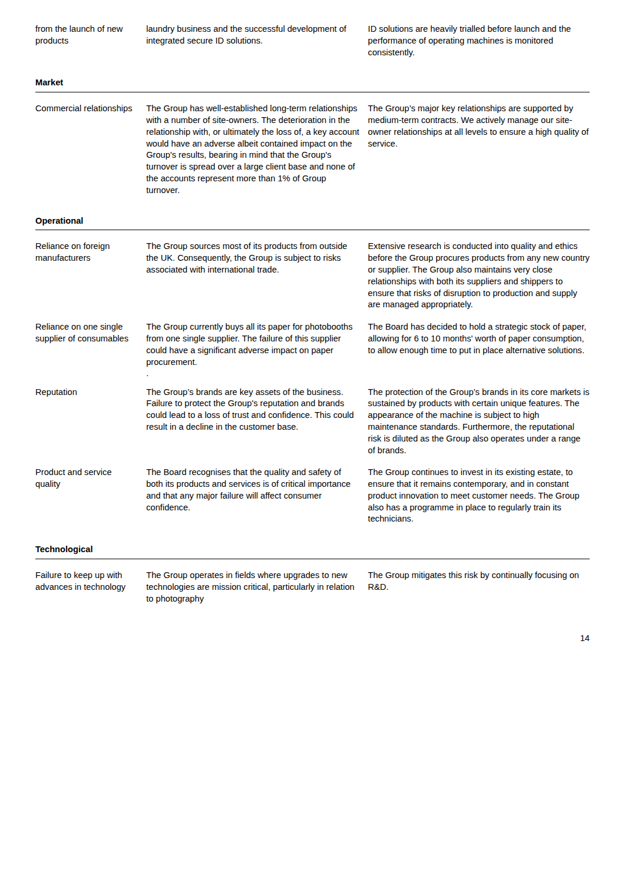| from the launch of new products | laundry business and the successful development of integrated secure ID solutions. | ID solutions are heavily trialled before launch and the performance of operating machines is monitored consistently. |
| Market | | |
| Commercial relationships | The Group has well-established long-term relationships with a number of site-owners. The deterioration in the relationship with, or ultimately the loss of, a key account would have an adverse albeit contained impact on the Group's results, bearing in mind that the Group's turnover is spread over a large client base and none of the accounts represent more than 1% of Group turnover. | The Group’s major key relationships are supported by medium-term contracts. We actively manage our site-owner relationships at all levels to ensure a high quality of service. |
| Operational | | |
| Reliance on foreign manufacturers | The Group sources most of its products from outside the UK. Consequently, the Group is subject to risks associated with international trade. | Extensive research is conducted into quality and ethics before the Group procures products from any new country or supplier. The Group also maintains very close relationships with both its suppliers and shippers to ensure that risks of disruption to production and supply are managed appropriately. |
| Reliance on one single supplier of consumables | The Group currently buys all its paper for photobooths from one single supplier. The failure of this supplier could have a significant adverse impact on paper procurement. . | The Board has decided to hold a strategic stock of paper, allowing for 6 to 10 months' worth of paper consumption, to allow enough time to put in place alternative solutions. |
| Reputation | The Group’s brands are key assets of the business. Failure to protect the Group's reputation and brands could lead to a loss of trust and confidence. This could result in a decline in the customer base. | The protection of the Group’s brands in its core markets is sustained by products with certain unique features. The appearance of the machine is subject to high maintenance standards. Furthermore, the reputational risk is diluted as the Group also operates under a range of brands. |
| Product and service quality | The Board recognises that the quality and safety of both its products and services is of critical importance and that any major failure will affect consumer confidence. | The Group continues to invest in its existing estate, to ensure that it remains contemporary, and in constant product innovation to meet customer needs. The Group also has a programme in place to regularly train its technicians. |
| Technological | | |
| Failure to keep up with advances in technology | The Group operates in fields where upgrades to new technologies are mission critical, particularly in relation to photography | The Group mitigates this risk by continually focusing on R&D. |
14